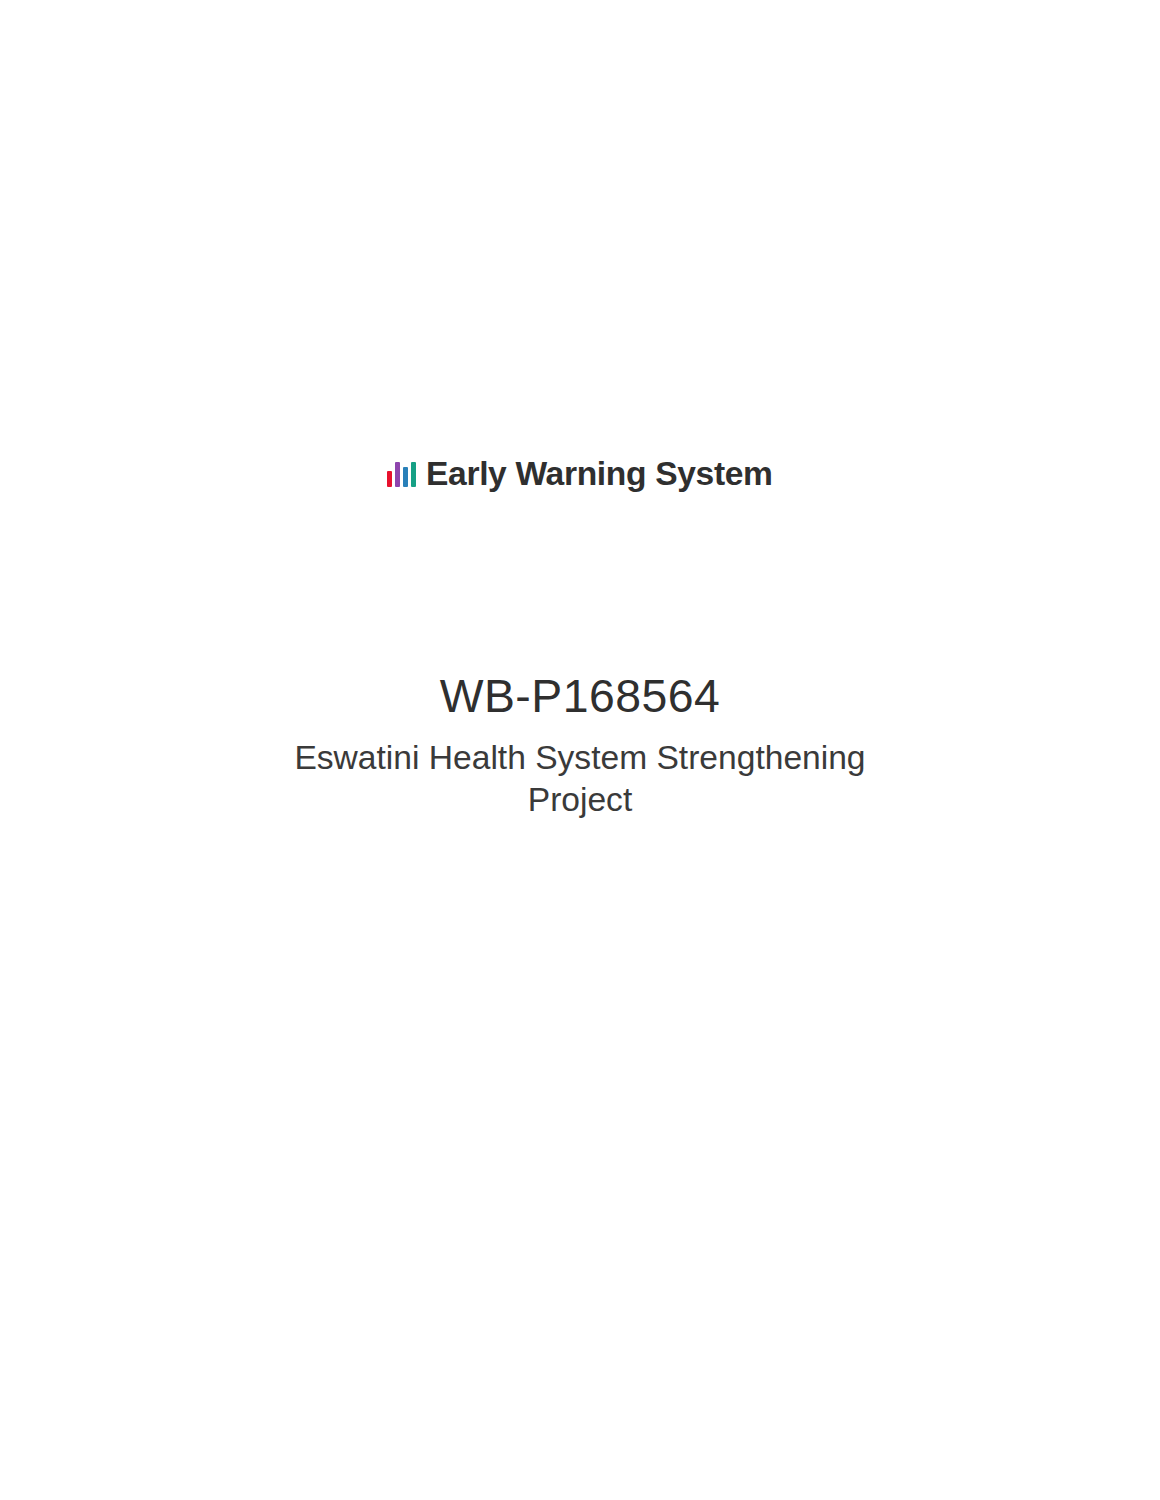Early Warning System
WB-P168564
Eswatini Health System Strengthening Project